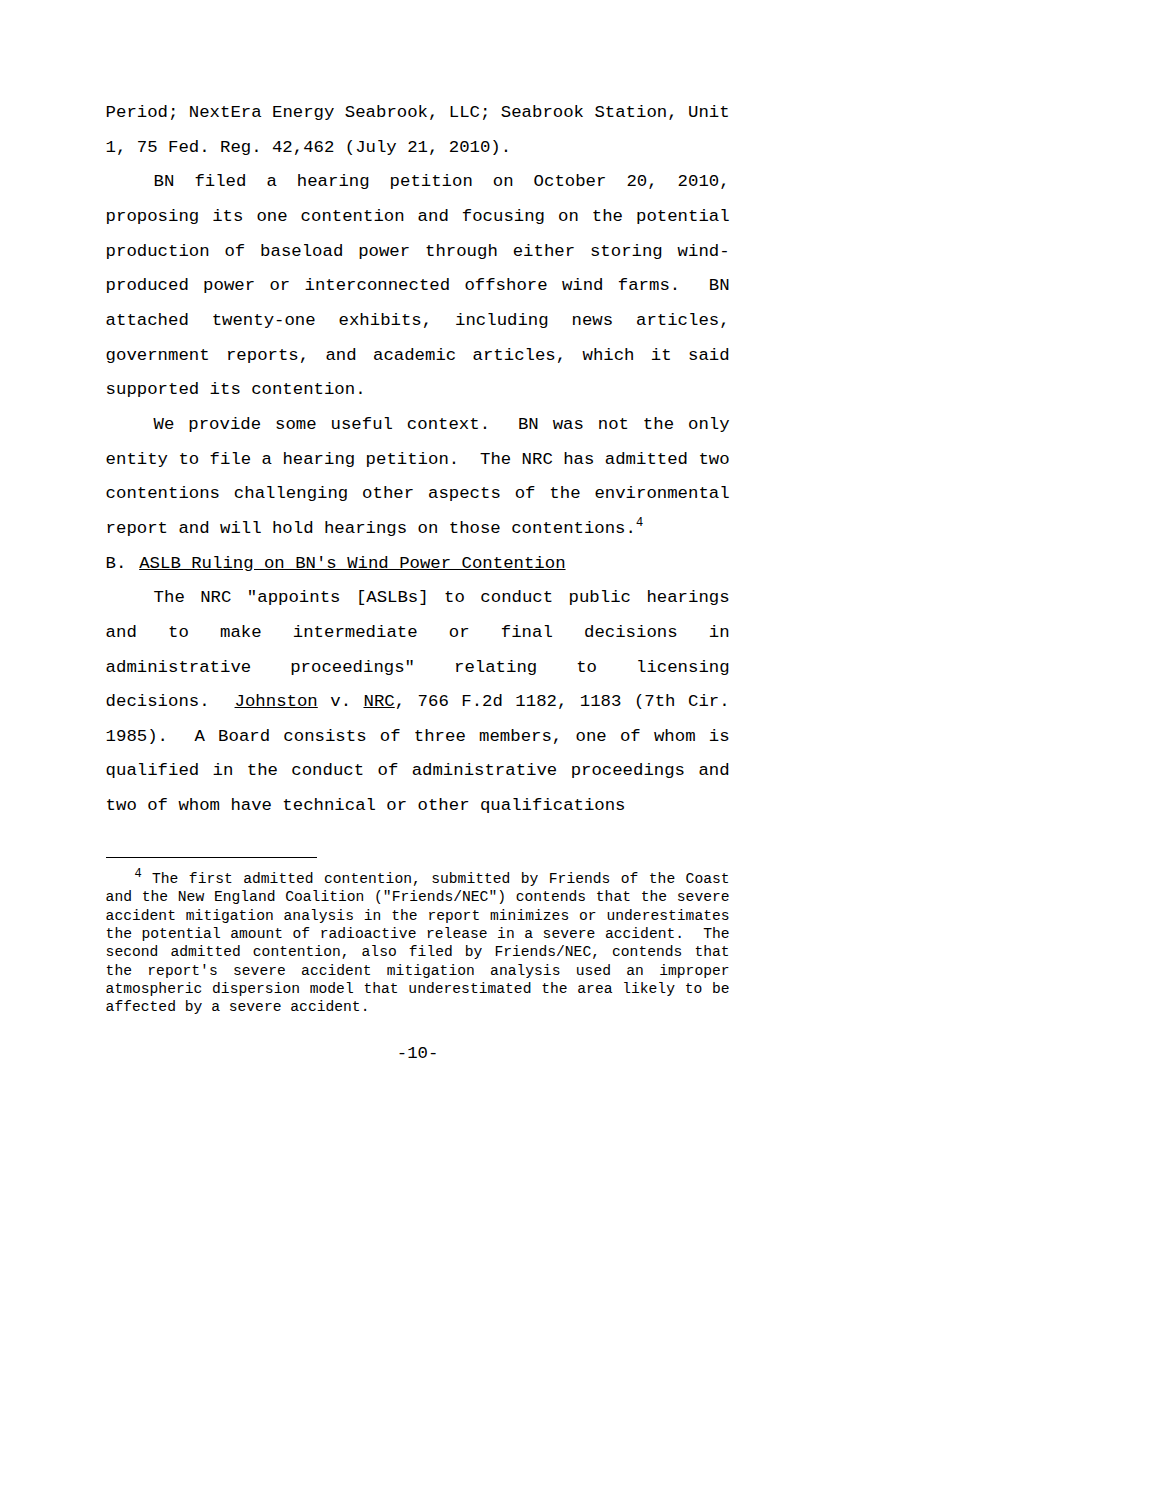Period; NextEra Energy Seabrook, LLC; Seabrook Station, Unit 1, 75 Fed. Reg. 42,462 (July 21, 2010).
BN filed a hearing petition on October 20, 2010, proposing its one contention and focusing on the potential production of baseload power through either storing wind-produced power or interconnected offshore wind farms. BN attached twenty-one exhibits, including news articles, government reports, and academic articles, which it said supported its contention.
We provide some useful context. BN was not the only entity to file a hearing petition. The NRC has admitted two contentions challenging other aspects of the environmental report and will hold hearings on those contentions.4
B. ASLB Ruling on BN's Wind Power Contention
The NRC "appoints [ASLBs] to conduct public hearings and to make intermediate or final decisions in administrative proceedings" relating to licensing decisions. Johnston v. NRC, 766 F.2d 1182, 1183 (7th Cir. 1985). A Board consists of three members, one of whom is qualified in the conduct of administrative proceedings and two of whom have technical or other qualifications
4 The first admitted contention, submitted by Friends of the Coast and the New England Coalition ("Friends/NEC") contends that the severe accident mitigation analysis in the report minimizes or underestimates the potential amount of radioactive release in a severe accident. The second admitted contention, also filed by Friends/NEC, contends that the report's severe accident mitigation analysis used an improper atmospheric dispersion model that underestimated the area likely to be affected by a severe accident.
-10-